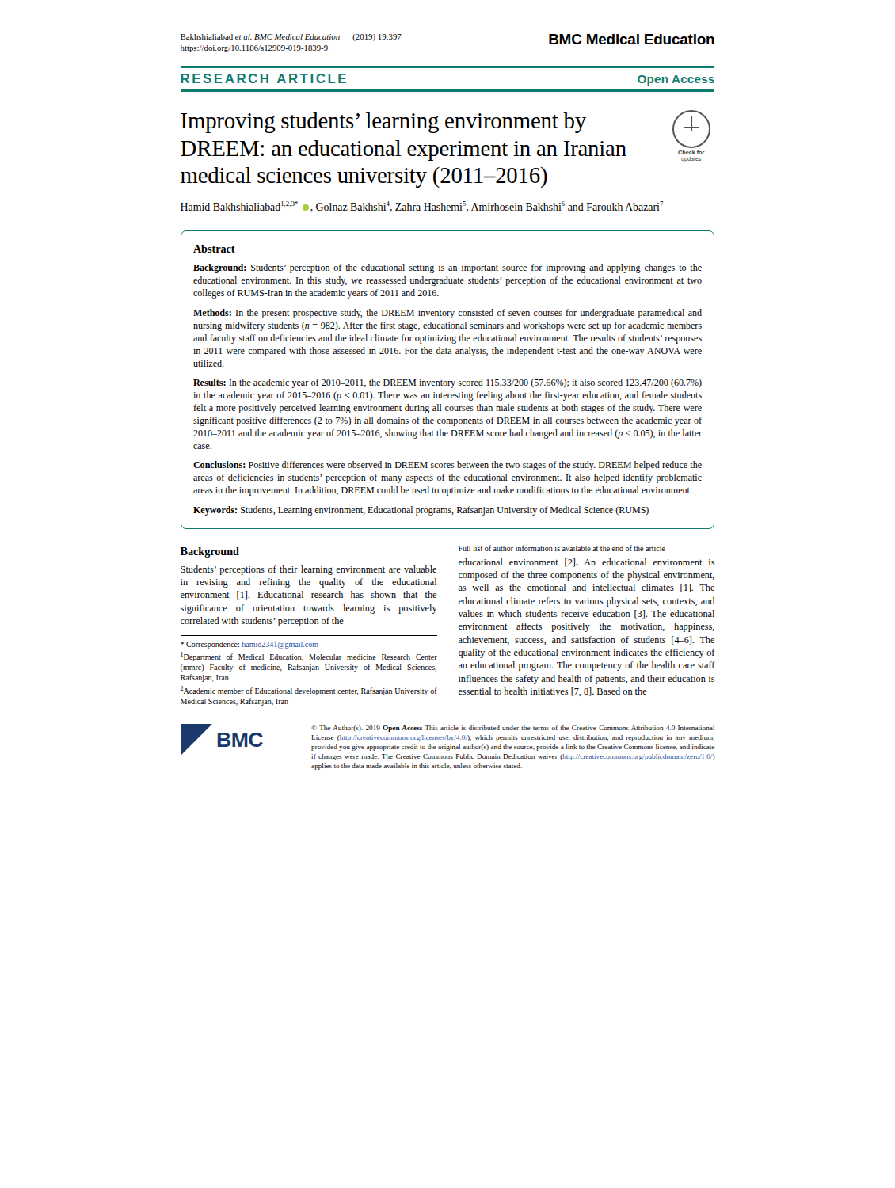Bakhshialiabad et al. BMC Medical Education (2019) 19:397
https://doi.org/10.1186/s12909-019-1839-9
BMC Medical Education
RESEARCH ARTICLE
Open Access
Improving students’ learning environment by DREEM: an educational experiment in an Iranian medical sciences university (2011–2016)
Check for
updates
Hamid Bakhshialiabad1,2,3* , Golnaz Bakhshi4, Zahra Hashemi5, Amirhosein Bakhshi6 and Faroukh Abazari7
Abstract
Background: Students’ perception of the educational setting is an important source for improving and applying changes to the educational environment. In this study, we reassessed undergraduate students’ perception of the educational environment at two colleges of RUMS-Iran in the academic years of 2011 and 2016.
Methods: In the present prospective study, the DREEM inventory consisted of seven courses for undergraduate paramedical and nursing-midwifery students (n = 982). After the first stage, educational seminars and workshops were set up for academic members and faculty staff on deficiencies and the ideal climate for optimizing the educational environment. The results of students’ responses in 2011 were compared with those assessed in 2016. For the data analysis, the independent t-test and the one-way ANOVA were utilized.
Results: In the academic year of 2010–2011, the DREEM inventory scored 115.33/200 (57.66%); it also scored 123.47/200 (60.7%) in the academic year of 2015–2016 (p ≤ 0.01). There was an interesting feeling about the first-year education, and female students felt a more positively perceived learning environment during all courses than male students at both stages of the study. There were significant positive differences (2 to 7%) in all domains of the components of DREEM in all courses between the academic year of 2010–2011 and the academic year of 2015–2016, showing that the DREEM score had changed and increased (p < 0.05), in the latter case.
Conclusions: Positive differences were observed in DREEM scores between the two stages of the study. DREEM helped reduce the areas of deficiencies in students’ perception of many aspects of the educational environment. It also helped identify problematic areas in the improvement. In addition, DREEM could be used to optimize and make modifications to the educational environment.
Keywords: Students, Learning environment, Educational programs, Rafsanjan University of Medical Science (RUMS)
Background
Students’ perceptions of their learning environment are valuable in revising and refining the quality of the educational environment [1]. Educational research has shown that the significance of orientation towards learning is positively correlated with students’ perception of the
* Correspondence: hamid2341@gmail.com
1Department of Medical Education, Molecular medicine Research Center (mmrc) Faculty of medicine, Rafsanjan University of Medical Sciences, Rafsanjan, Iran
2Academic member of Educational development center, Rafsanjan University of Medical Sciences, Rafsanjan, Iran
Full list of author information is available at the end of the article
educational environment [2]. An educational environment is composed of the three components of the physical environment, as well as the emotional and intellectual climates [1]. The educational climate refers to various physical sets, contexts, and values in which students receive education [3]. The educational environment affects positively the motivation, happiness, achievement, success, and satisfaction of students [4–6]. The quality of the educational environment indicates the efficiency of an educational program. The competency of the health care staff influences the safety and health of patients, and their education is essential to health initiatives [7, 8]. Based on the
BMC
© The Author(s). 2019 Open Access This article is distributed under the terms of the Creative Commons Attribution 4.0 International License (http://creativecommons.org/licenses/by/4.0/), which permits unrestricted use, distribution, and reproduction in any medium, provided you give appropriate credit to the original author(s) and the source, provide a link to the Creative Commons license, and indicate if changes were made. The Creative Commons Public Domain Dedication waiver (http://creativecommons.org/publicdomain/zero/1.0/) applies to the data made available in this article, unless otherwise stated.